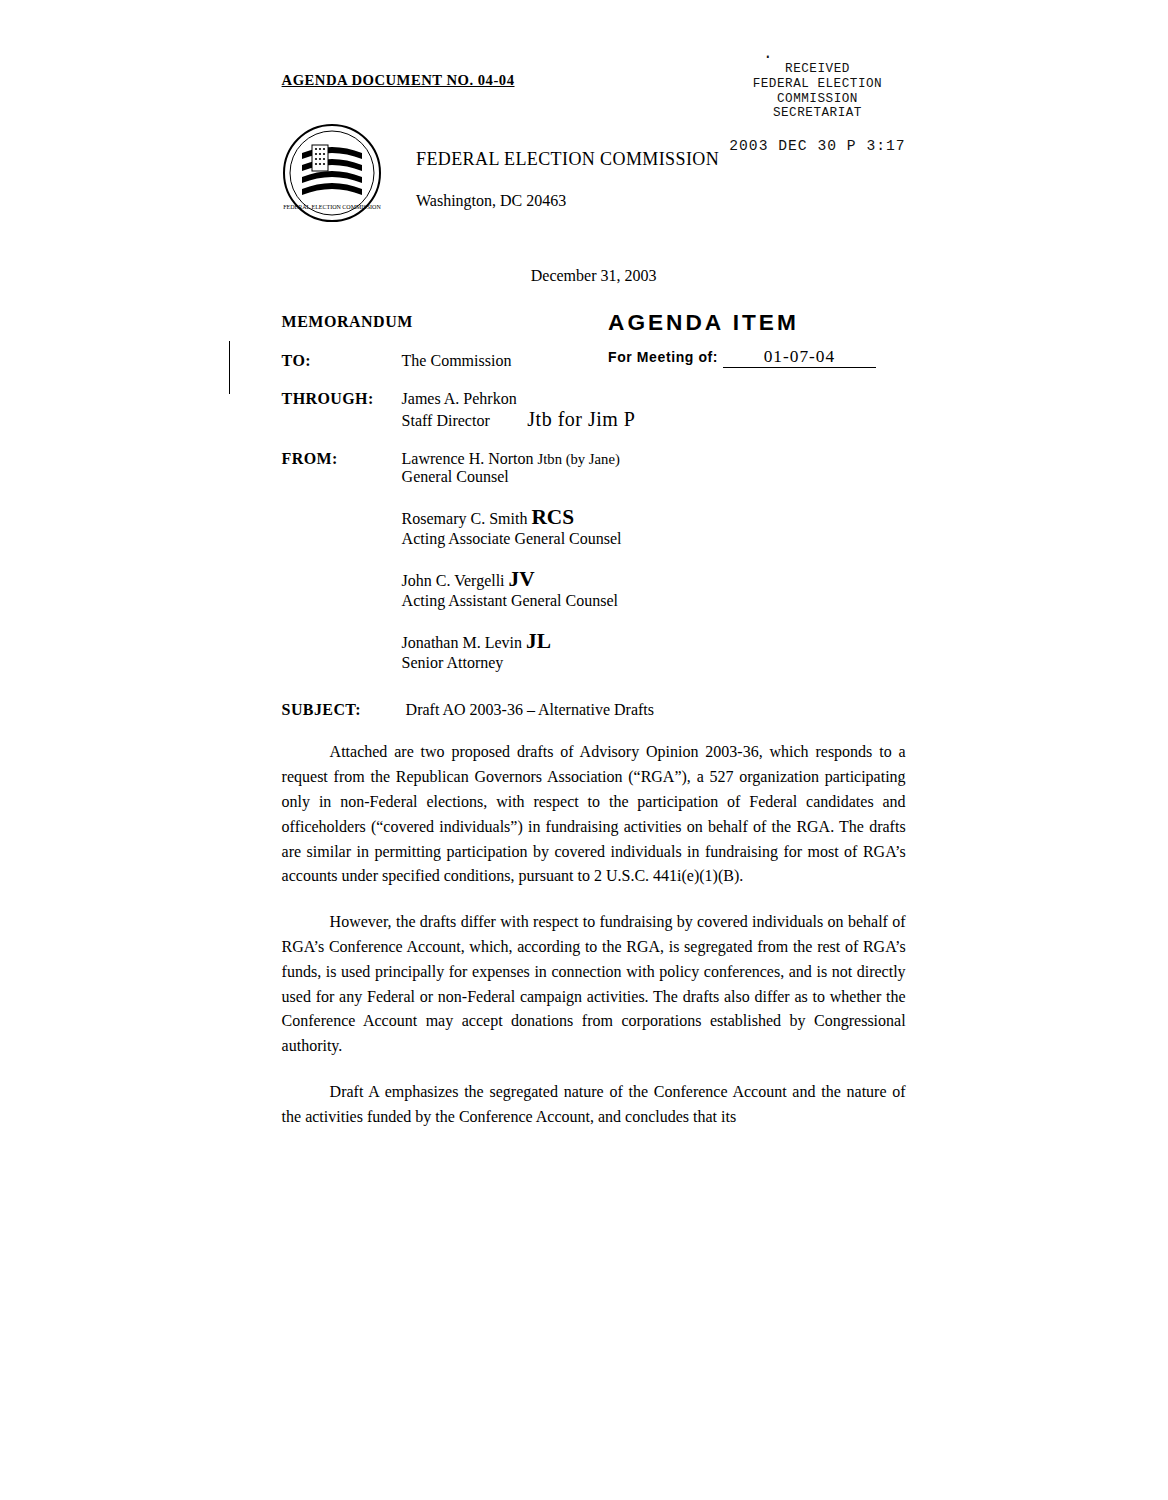AGENDA DOCUMENT NO. 04-04
·
RECEIVED
FEDERAL ELECTION
COMMISSION
SECRETARIAT
2003 DEC 30 P 3:17
FEDERAL ELECTION COMMISSION
FEDERAL ELECTION COMMISSION
Washington, DC 20463
December 31, 2003
AGENDA ITEM
For Meeting of: 01-07-04
MEMORANDUM
| TO: | The Commission |
| THROUGH: | James A. Pehrkon Staff Director Jtb for Jim P |
| FROM: | Lawrence H. Norton Jtbn (by Jane) General Counsel |
| | Rosemary C. Smith RCS Acting Associate General Counsel |
| | John C. Vergelli JV Acting Assistant General Counsel |
| | Jonathan M. Levin JL Senior Attorney |
SUBJECT: Draft AO 2003-36 – Alternative Drafts
Attached are two proposed drafts of Advisory Opinion 2003-36, which responds to a request from the Republican Governors Association (“RGA”), a 527 organization participating only in non-Federal elections, with respect to the participation of Federal candidates and officeholders (“covered individuals”) in fundraising activities on behalf of the RGA. The drafts are similar in permitting participation by covered individuals in fundraising for most of RGA’s accounts under specified conditions, pursuant to 2 U.S.C. 441i(e)(1)(B).
However, the drafts differ with respect to fundraising by covered individuals on behalf of RGA’s Conference Account, which, according to the RGA, is segregated from the rest of RGA’s funds, is used principally for expenses in connection with policy conferences, and is not directly used for any Federal or non-Federal campaign activities. The drafts also differ as to whether the Conference Account may accept donations from corporations established by Congressional authority.
Draft A emphasizes the segregated nature of the Conference Account and the nature of the activities funded by the Conference Account, and concludes that its